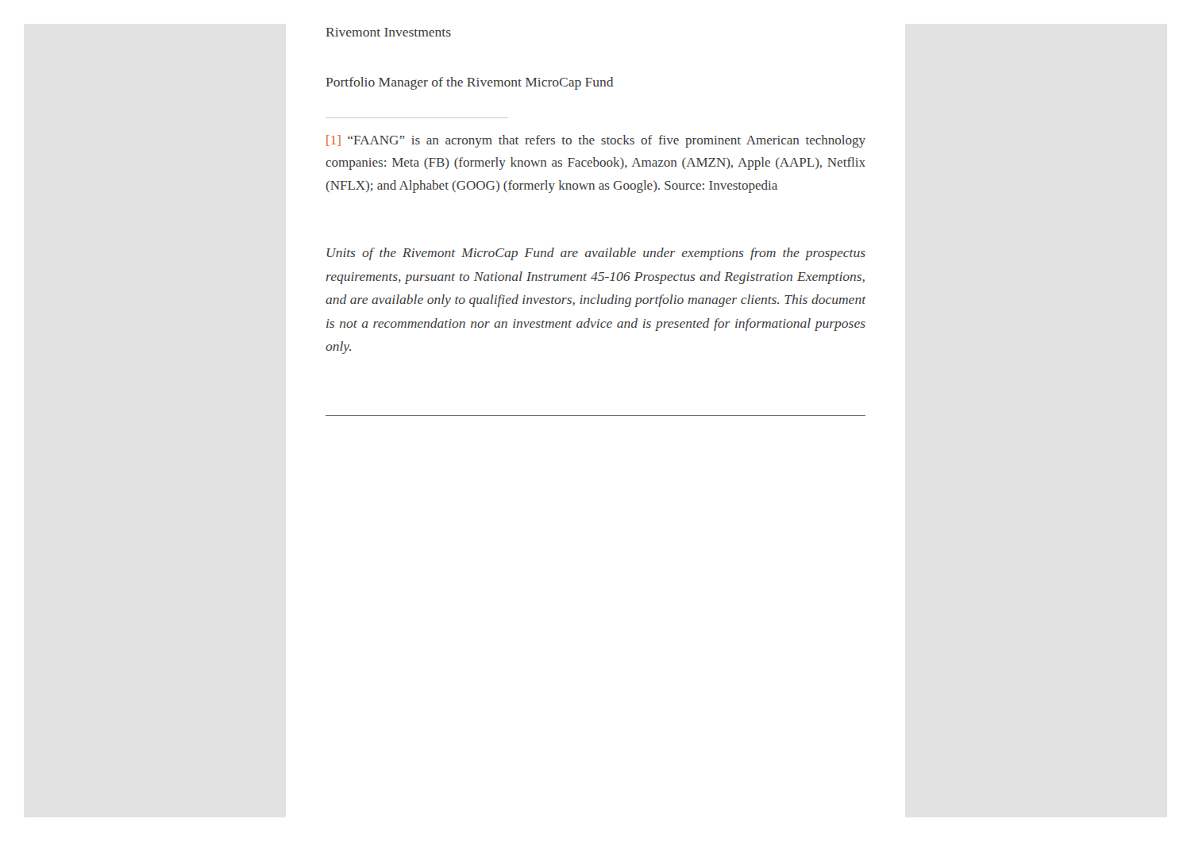Rivemont Investments
Portfolio Manager of the Rivemont MicroCap Fund
[1] “FAANG” is an acronym that refers to the stocks of five prominent American technology companies: Meta (FB) (formerly known as Facebook), Amazon (AMZN), Apple (AAPL), Netflix (NFLX); and Alphabet (GOOG) (formerly known as Google). Source: Investopedia
Units of the Rivemont MicroCap Fund are available under exemptions from the prospectus requirements, pursuant to National Instrument 45-106 Prospectus and Registration Exemptions, and are available only to qualified investors, including portfolio manager clients. This document is not a recommendation nor an investment advice and is presented for informational purposes only.